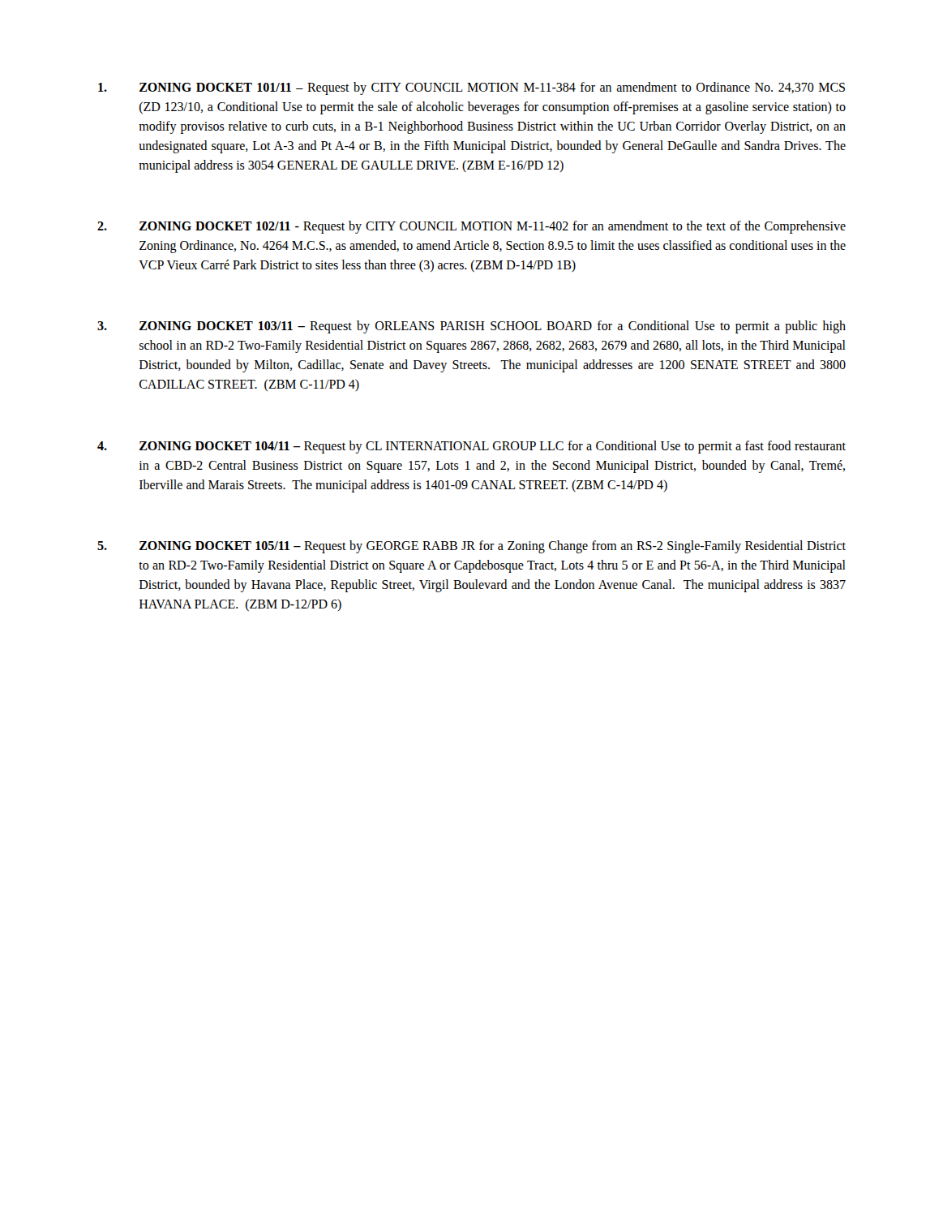ZONING DOCKET 101/11 – Request by CITY COUNCIL MOTION M-11-384 for an amendment to Ordinance No. 24,370 MCS (ZD 123/10, a Conditional Use to permit the sale of alcoholic beverages for consumption off-premises at a gasoline service station) to modify provisos relative to curb cuts, in a B-1 Neighborhood Business District within the UC Urban Corridor Overlay District, on an undesignated square, Lot A-3 and Pt A-4 or B, in the Fifth Municipal District, bounded by General DeGaulle and Sandra Drives. The municipal address is 3054 GENERAL DE GAULLE DRIVE. (ZBM E-16/PD 12)
ZONING DOCKET 102/11 - Request by CITY COUNCIL MOTION M-11-402 for an amendment to the text of the Comprehensive Zoning Ordinance, No. 4264 M.C.S., as amended, to amend Article 8, Section 8.9.5 to limit the uses classified as conditional uses in the VCP Vieux Carré Park District to sites less than three (3) acres. (ZBM D-14/PD 1B)
ZONING DOCKET 103/11 – Request by ORLEANS PARISH SCHOOL BOARD for a Conditional Use to permit a public high school in an RD-2 Two-Family Residential District on Squares 2867, 2868, 2682, 2683, 2679 and 2680, all lots, in the Third Municipal District, bounded by Milton, Cadillac, Senate and Davey Streets. The municipal addresses are 1200 SENATE STREET and 3800 CADILLAC STREET. (ZBM C-11/PD 4)
ZONING DOCKET 104/11 – Request by CL INTERNATIONAL GROUP LLC for a Conditional Use to permit a fast food restaurant in a CBD-2 Central Business District on Square 157, Lots 1 and 2, in the Second Municipal District, bounded by Canal, Tremé, Iberville and Marais Streets. The municipal address is 1401-09 CANAL STREET. (ZBM C-14/PD 4)
ZONING DOCKET 105/11 – Request by GEORGE RABB JR for a Zoning Change from an RS-2 Single-Family Residential District to an RD-2 Two-Family Residential District on Square A or Capdebosque Tract, Lots 4 thru 5 or E and Pt 56-A, in the Third Municipal District, bounded by Havana Place, Republic Street, Virgil Boulevard and the London Avenue Canal. The municipal address is 3837 HAVANA PLACE. (ZBM D-12/PD 6)